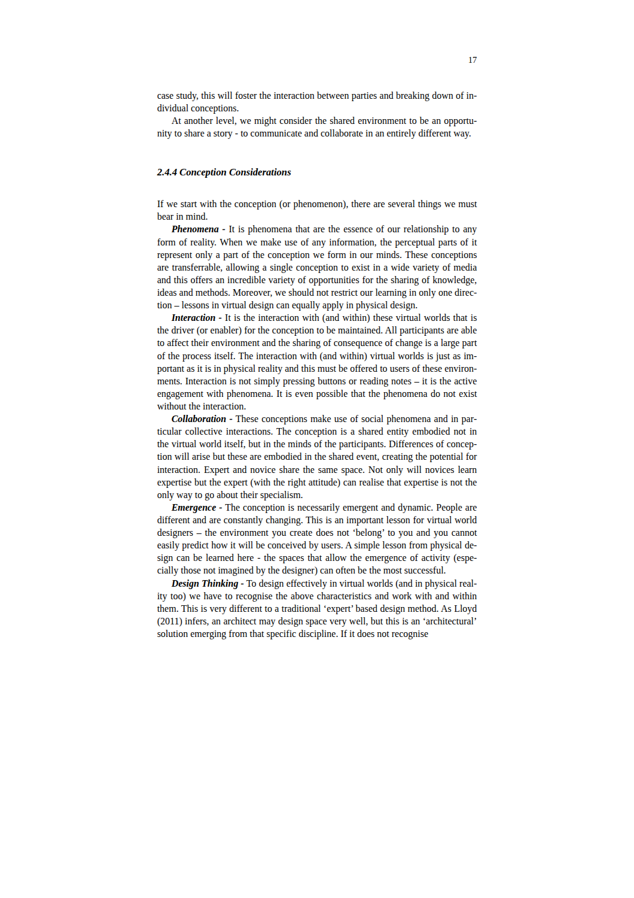17
case study, this will foster the interaction between parties and breaking down of individual conceptions.
At another level, we might consider the shared environment to be an opportunity to share a story - to communicate and collaborate in an entirely different way.
2.4.4 Conception Considerations
If we start with the conception (or phenomenon), there are several things we must bear in mind.
Phenomena - It is phenomena that are the essence of our relationship to any form of reality. When we make use of any information, the perceptual parts of it represent only a part of the conception we form in our minds. These conceptions are transferrable, allowing a single conception to exist in a wide variety of media and this offers an incredible variety of opportunities for the sharing of knowledge, ideas and methods. Moreover, we should not restrict our learning in only one direction – lessons in virtual design can equally apply in physical design.
Interaction - It is the interaction with (and within) these virtual worlds that is the driver (or enabler) for the conception to be maintained. All participants are able to affect their environment and the sharing of consequence of change is a large part of the process itself. The interaction with (and within) virtual worlds is just as important as it is in physical reality and this must be offered to users of these environments. Interaction is not simply pressing buttons or reading notes – it is the active engagement with phenomena. It is even possible that the phenomena do not exist without the interaction.
Collaboration - These conceptions make use of social phenomena and in particular collective interactions. The conception is a shared entity embodied not in the virtual world itself, but in the minds of the participants. Differences of conception will arise but these are embodied in the shared event, creating the potential for interaction. Expert and novice share the same space. Not only will novices learn expertise but the expert (with the right attitude) can realise that expertise is not the only way to go about their specialism.
Emergence - The conception is necessarily emergent and dynamic. People are different and are constantly changing. This is an important lesson for virtual world designers – the environment you create does not ‘belong’ to you and you cannot easily predict how it will be conceived by users. A simple lesson from physical design can be learned here - the spaces that allow the emergence of activity (especially those not imagined by the designer) can often be the most successful.
Design Thinking - To design effectively in virtual worlds (and in physical reality too) we have to recognise the above characteristics and work with and within them. This is very different to a traditional ‘expert’ based design method. As Lloyd (2011) infers, an architect may design space very well, but this is an ‘architectural’ solution emerging from that specific discipline. If it does not recognise